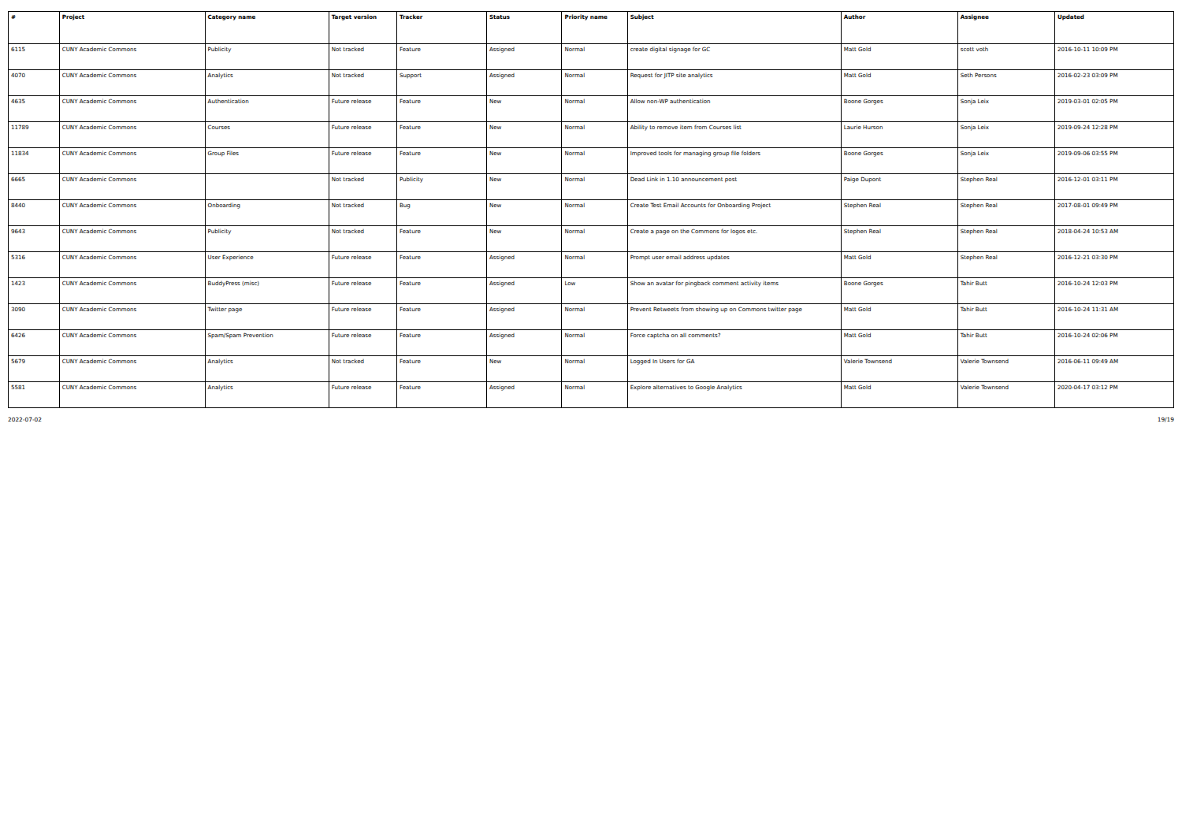Redmine issue report
| # | Project | Category name | Target version | Tracker | Status | Priority name | Subject | Author | Assignee | Updated |
| --- | --- | --- | --- | --- | --- | --- | --- | --- | --- | --- |
| 6115 | CUNY Academic Commons | Publicity | Not tracked | Feature | Assigned | Normal | create digital signage for GC | Matt Gold | scott voth | 2016-10-11 10:09 PM |
| 4070 | CUNY Academic Commons | Analytics | Not tracked | Support | Assigned | Normal | Request for JITP site analytics | Matt Gold | Seth Persons | 2016-02-23 03:09 PM |
| 4635 | CUNY Academic Commons | Authentication | Future release | Feature | New | Normal | Allow non-WP authentication | Boone Gorges | Sonja Leix | 2019-03-01 02:05 PM |
| 11789 | CUNY Academic Commons | Courses | Future release | Feature | New | Normal | Ability to remove item from Courses list | Laurie Hurson | Sonja Leix | 2019-09-24 12:28 PM |
| 11834 | CUNY Academic Commons | Group Files | Future release | Feature | New | Normal | Improved tools for managing group file folders | Boone Gorges | Sonja Leix | 2019-09-06 03:55 PM |
| 6665 | CUNY Academic Commons | | Not tracked | Publicity | New | Normal | Dead Link in 1.10 announcement post | Paige Dupont | Stephen Real | 2016-12-01 03:11 PM |
| 8440 | CUNY Academic Commons | Onboarding | Not tracked | Bug | New | Normal | Create Test Email Accounts for Onboarding Project | Stephen Real | Stephen Real | 2017-08-01 09:49 PM |
| 9643 | CUNY Academic Commons | Publicity | Not tracked | Feature | New | Normal | Create a page on the Commons for logos etc. | Stephen Real | Stephen Real | 2018-04-24 10:53 AM |
| 5316 | CUNY Academic Commons | User Experience | Future release | Feature | Assigned | Normal | Prompt user email address updates | Matt Gold | Stephen Real | 2016-12-21 03:30 PM |
| 1423 | CUNY Academic Commons | BuddyPress (misc) | Future release | Feature | Assigned | Low | Show an avatar for pingback comment activity items | Boone Gorges | Tahir Butt | 2016-10-24 12:03 PM |
| 3090 | CUNY Academic Commons | Twitter page | Future release | Feature | Assigned | Normal | Prevent Retweets from showing up on Commons twitter page | Matt Gold | Tahir Butt | 2016-10-24 11:31 AM |
| 6426 | CUNY Academic Commons | Spam/Spam Prevention | Future release | Feature | Assigned | Normal | Force captcha on all comments? | Matt Gold | Tahir Butt | 2016-10-24 02:06 PM |
| 5679 | CUNY Academic Commons | Analytics | Not tracked | Feature | New | Normal | Logged In Users for GA | Valerie Townsend | Valerie Townsend | 2016-06-11 09:49 AM |
| 5581 | CUNY Academic Commons | Analytics | Future release | Feature | Assigned | Normal | Explore alternatives to Google Analytics | Matt Gold | Valerie Townsend | 2020-04-17 03:12 PM |
2022-07-02
19/19